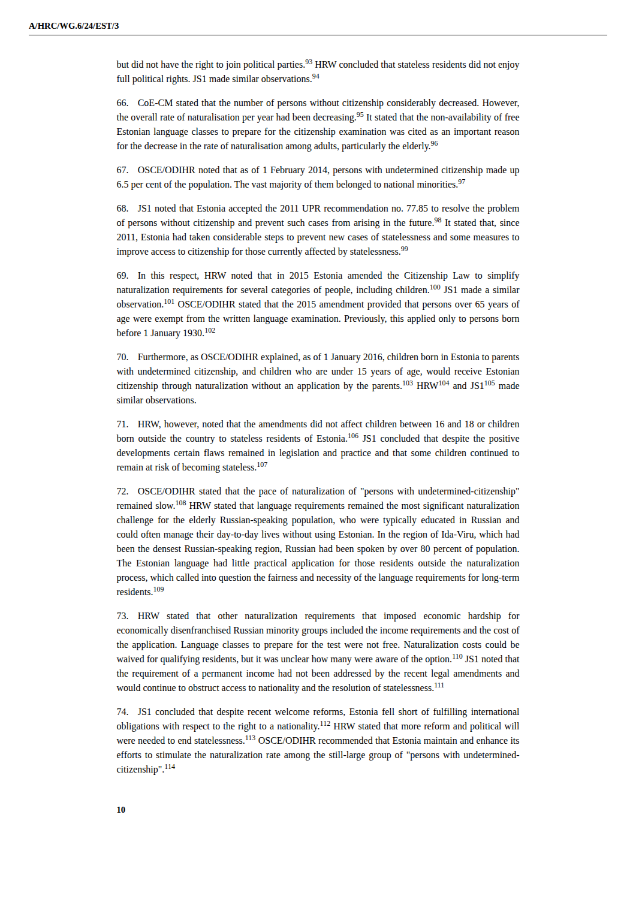A/HRC/WG.6/24/EST/3
but did not have the right to join political parties.93 HRW concluded that stateless residents did not enjoy full political rights. JS1 made similar observations.94
66. CoE-CM stated that the number of persons without citizenship considerably decreased. However, the overall rate of naturalisation per year had been decreasing.95 It stated that the non-availability of free Estonian language classes to prepare for the citizenship examination was cited as an important reason for the decrease in the rate of naturalisation among adults, particularly the elderly.96
67. OSCE/ODIHR noted that as of 1 February 2014, persons with undetermined citizenship made up 6.5 per cent of the population. The vast majority of them belonged to national minorities.97
68. JS1 noted that Estonia accepted the 2011 UPR recommendation no. 77.85 to resolve the problem of persons without citizenship and prevent such cases from arising in the future.98 It stated that, since 2011, Estonia had taken considerable steps to prevent new cases of statelessness and some measures to improve access to citizenship for those currently affected by statelessness.99
69. In this respect, HRW noted that in 2015 Estonia amended the Citizenship Law to simplify naturalization requirements for several categories of people, including children.100 JS1 made a similar observation.101 OSCE/ODIHR stated that the 2015 amendment provided that persons over 65 years of age were exempt from the written language examination. Previously, this applied only to persons born before 1 January 1930.102
70. Furthermore, as OSCE/ODIHR explained, as of 1 January 2016, children born in Estonia to parents with undetermined citizenship, and children who are under 15 years of age, would receive Estonian citizenship through naturalization without an application by the parents.103 HRW104 and JS1105 made similar observations.
71. HRW, however, noted that the amendments did not affect children between 16 and 18 or children born outside the country to stateless residents of Estonia.106 JS1 concluded that despite the positive developments certain flaws remained in legislation and practice and that some children continued to remain at risk of becoming stateless.107
72. OSCE/ODIHR stated that the pace of naturalization of "persons with undetermined-citizenship" remained slow.108 HRW stated that language requirements remained the most significant naturalization challenge for the elderly Russian-speaking population, who were typically educated in Russian and could often manage their day-to-day lives without using Estonian. In the region of Ida-Viru, which had been the densest Russian-speaking region, Russian had been spoken by over 80 percent of population. The Estonian language had little practical application for those residents outside the naturalization process, which called into question the fairness and necessity of the language requirements for long-term residents.109
73. HRW stated that other naturalization requirements that imposed economic hardship for economically disenfranchised Russian minority groups included the income requirements and the cost of the application. Language classes to prepare for the test were not free. Naturalization costs could be waived for qualifying residents, but it was unclear how many were aware of the option.110 JS1 noted that the requirement of a permanent income had not been addressed by the recent legal amendments and would continue to obstruct access to nationality and the resolution of statelessness.111
74. JS1 concluded that despite recent welcome reforms, Estonia fell short of fulfilling international obligations with respect to the right to a nationality.112 HRW stated that more reform and political will were needed to end statelessness.113 OSCE/ODIHR recommended that Estonia maintain and enhance its efforts to stimulate the naturalization rate among the still-large group of "persons with undetermined-citizenship".114
10